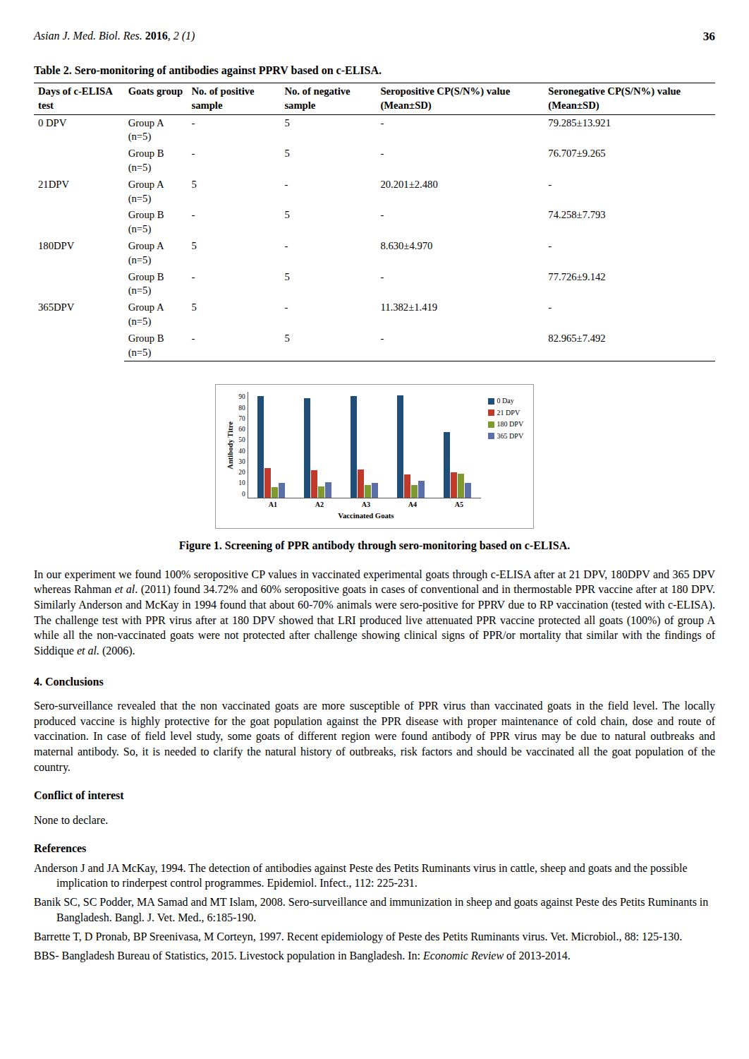Asian J. Med. Biol. Res. 2016, 2 (1)
36
Table 2. Sero-monitoring of antibodies against PPRV based on c-ELISA.
| Days of c-ELISA test | Goats group | No. of positive sample | No. of negative sample | Seropositive CP(S/N%) value (Mean±SD) | Seronegative CP(S/N%) value (Mean±SD) |
| --- | --- | --- | --- | --- | --- |
| 0 DPV | Group A (n=5) | - | 5 | - | 79.285±13.921 |
| Group B (n=5) | - | 5 | - | 76.707±9.265 |
| 21DPV | Group A (n=5) | 5 | - | 20.201±2.480 | - |
| Group B (n=5) | - | 5 | - | 74.258±7.793 |
| 180DPV | Group A (n=5) | 5 | - | 8.630±4.970 | - |
| Group B (n=5) | - | 5 | - | 77.726±9.142 |
| 365DPV | Group A (n=5) | 5 | - | 11.382±1.419 | - |
| Group B (n=5) | - | 5 | - | 82.965±7.492 |
Antibody Titre
9080706050403020100
0 Day
21 DPV
180 DPV
365 DPV
A1 A2 A3 A4 A5
Vaccinated Goats
Figure 1. Screening of PPR antibody through sero-monitoring based on c-ELISA.
In our experiment we found 100% seropositive CP values in vaccinated experimental goats through c-ELISA after at 21 DPV, 180DPV and 365 DPV whereas Rahman et al. (2011) found 34.72% and 60% seropositive goats in cases of conventional and in thermostable PPR vaccine after at 180 DPV. Similarly Anderson and McKay in 1994 found that about 60-70% animals were sero-positive for PPRV due to RP vaccination (tested with c-ELISA). The challenge test with PPR virus after at 180 DPV showed that LRI produced live attenuated PPR vaccine protected all goats (100%) of group A while all the non-vaccinated goats were not protected after challenge showing clinical signs of PPR/or mortality that similar with the findings of Siddique et al. (2006).
4. Conclusions
Sero-surveillance revealed that the non vaccinated goats are more susceptible of PPR virus than vaccinated goats in the field level. The locally produced vaccine is highly protective for the goat population against the PPR disease with proper maintenance of cold chain, dose and route of vaccination. In case of field level study, some goats of different region were found antibody of PPR virus may be due to natural outbreaks and maternal antibody. So, it is needed to clarify the natural history of outbreaks, risk factors and should be vaccinated all the goat population of the country.
Conflict of interest
None to declare.
References
Anderson J and JA McKay, 1994. The detection of antibodies against Peste des Petits Ruminants virus in cattle, sheep and goats and the possible implication to rinderpest control programmes. Epidemiol. Infect., 112: 225-231.
Banik SC, SC Podder, MA Samad and MT Islam, 2008. Sero-surveillance and immunization in sheep and goats against Peste des Petits Ruminants in Bangladesh. Bangl. J. Vet. Med., 6:185-190.
Barrette T, D Pronab, BP Sreenivasa, M Corteyn, 1997. Recent epidemiology of Peste des Petits Ruminants virus. Vet. Microbiol., 88: 125-130.
BBS- Bangladesh Bureau of Statistics, 2015. Livestock population in Bangladesh. In: Economic Review of 2013-2014.